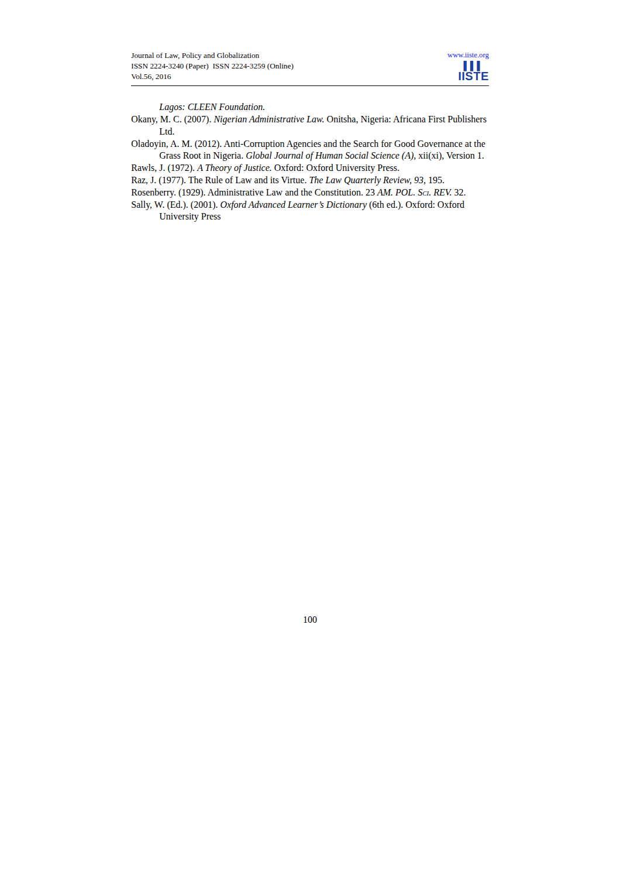Journal of Law, Policy and Globalization
ISSN 2224-3240 (Paper) ISSN 2224-3259 (Online)
Vol.56, 2016
www.iiste.org ▌▌▌
IISTE
Lagos: CLEEN Foundation.
Okany, M. C. (2007). Nigerian Administrative Law. Onitsha, Nigeria: Africana First Publishers Ltd.
Oladoyin, A. M. (2012). Anti-Corruption Agencies and the Search for Good Governance at the Grass Root in Nigeria. Global Journal of Human Social Science (A), xii(xi), Version 1.
Rawls, J. (1972). A Theory of Justice. Oxford: Oxford University Press.
Raz, J. (1977). The Rule of Law and its Virtue. The Law Quarterly Review, 93, 195.
Rosenberry. (1929). Administrative Law and the Constitution. 23 AM. POL. Sci. REV. 32.
Sally, W. (Ed.). (2001). Oxford Advanced Learner’s Dictionary (6th ed.). Oxford: Oxford University Press
100